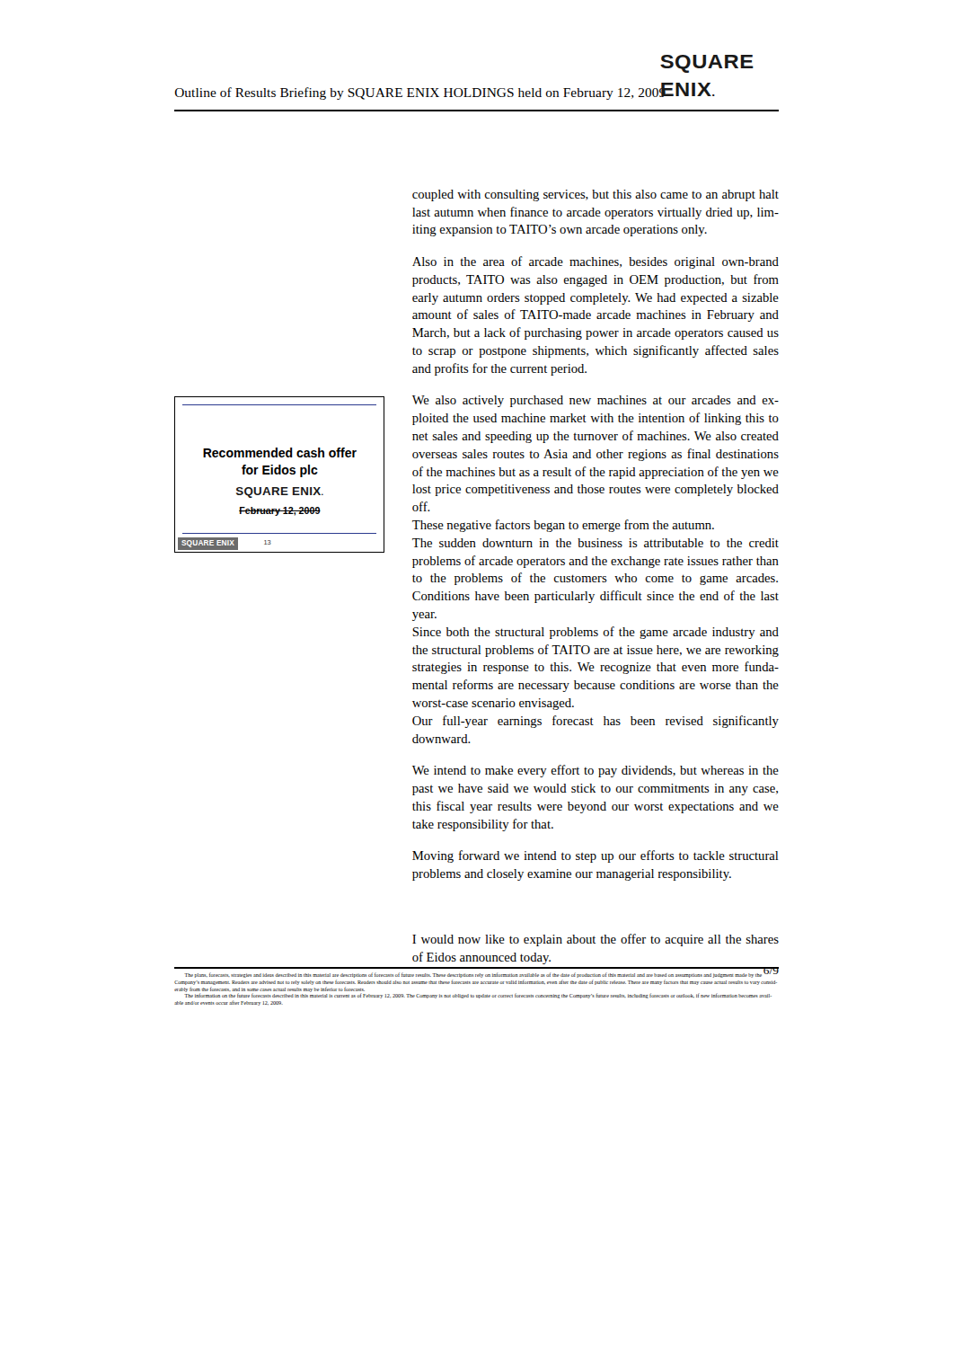Outline of Results Briefing by SQUARE ENIX HOLDINGS held on February 12, 2009
SQUARE ENIX.
Recommended cash offer
for Eidos plc
SQUARE ENIX.
February 12, 2009
SQUARE ENIX
13
coupled with consulting services, but this also came to an abrupt halt last autumn when finance to arcade operators virtually dried up, limiting expansion to TAITO’s own arcade operations only.
Also in the area of arcade machines, besides original own-brand products, TAITO was also engaged in OEM production, but from early autumn orders stopped completely. We had expected a sizable amount of sales of TAITO-made arcade machines in February and March, but a lack of purchasing power in arcade operators caused us to scrap or postpone shipments, which significantly affected sales and profits for the current period.
We also actively purchased new machines at our arcades and exploited the used machine market with the intention of linking this to net sales and speeding up the turnover of machines. We also created overseas sales routes to Asia and other regions as final destinations of the machines but as a result of the rapid appreciation of the yen we lost price competitiveness and those routes were completely blocked off.
These negative factors began to emerge from the autumn.
The sudden downturn in the business is attributable to the credit problems of arcade operators and the exchange rate issues rather than to the problems of the customers who come to game arcades. Conditions have been particularly difficult since the end of the last year.
Since both the structural problems of the game arcade industry and the structural problems of TAITO are at issue here, we are reworking strategies in response to this. We recognize that even more fundamental reforms are necessary because conditions are worse than the worst-case scenario envisaged.
Our full-year earnings forecast has been revised significantly downward.
We intend to make every effort to pay dividends, but whereas in the past we have said we would stick to our commitments in any case, this fiscal year results were beyond our worst expectations and we take responsibility for that.
Moving forward we intend to step up our efforts to tackle structural problems and closely examine our managerial responsibility.
I would now like to explain about the offer to acquire all the shares of Eidos announced today.
6/9
The plans, forecasts, strategies and ideas described in this material are descriptions of forecasts of future results. These descriptions rely on information available as of the date of production of this material and are based on assumptions and judgment made by the Company’s management. Readers are advised not to rely solely on these forecasts. Readers should also not assume that these forecasts are accurate or valid information, even after the date of public release. There are many factors that may cause actual results to vary considerably from the forecasts, and in some cases actual results may be inferior to forecasts.
The information on the future forecasts described in this material is current as of February 12, 2009. The Company is not obliged to update or correct forecasts concerning the Company’s future results, including forecasts or outlook, if new information becomes available and/or events occur after February 12, 2009.